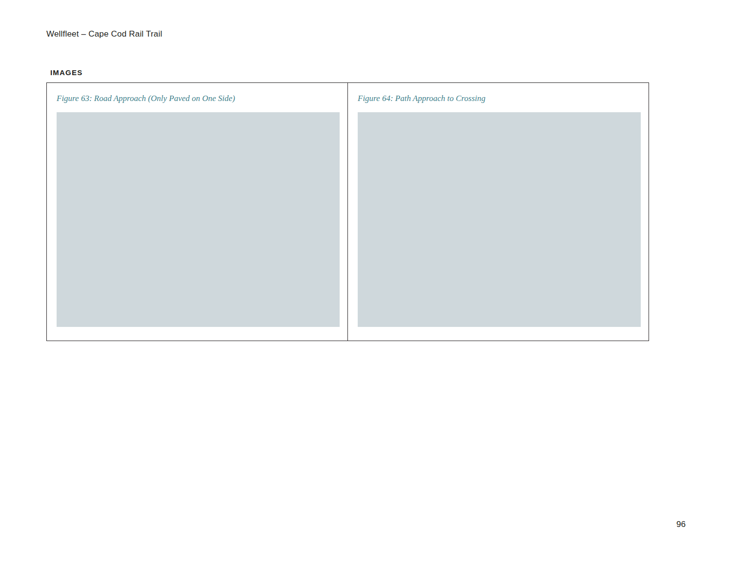Wellfleet – Cape Cod Rail Trail
IMAGES
| Figure 63: Road Approach (Only Paved on One Side) | Figure 64: Path Approach to Crossing |
96